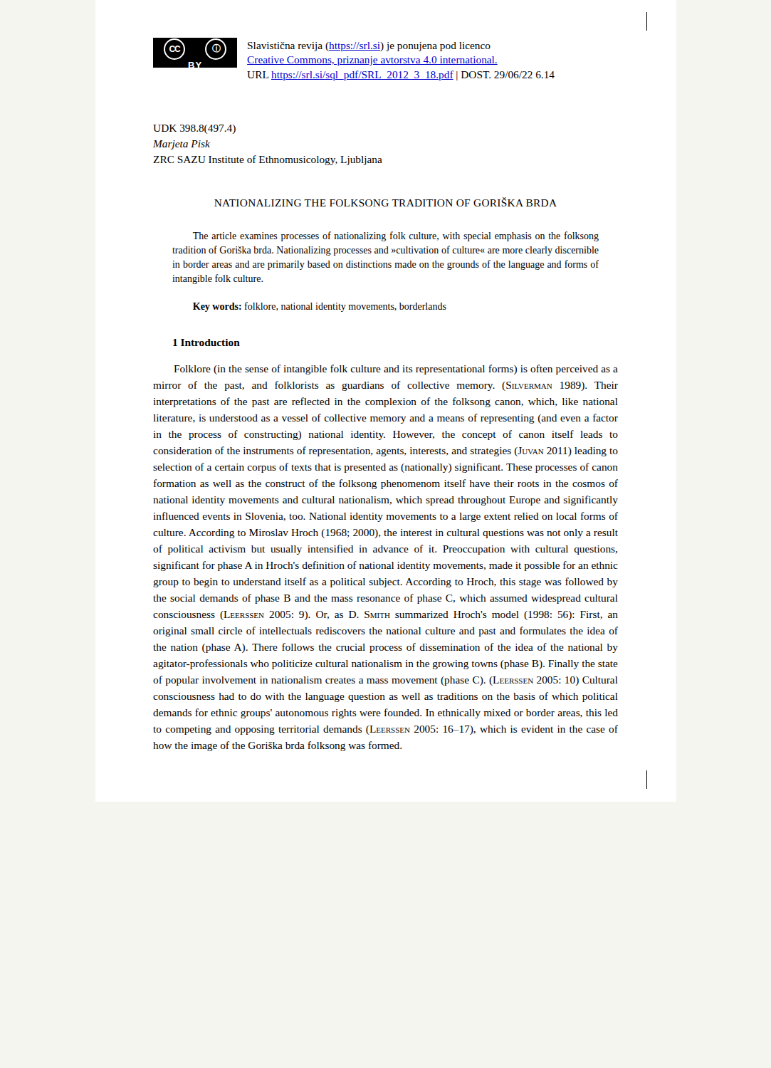CC
ⓘ
BY
Slavistična revija (https://srl.si) je ponujena pod licenco
Creative Commons, priznanje avtorstva 4.0 international.
URL https://srl.si/sql_pdf/SRL_2012_3_18.pdf | DOST. 29/06/22 6.14
UDK 398.8(497.4)
Marjeta Pisk
ZRC SAZU Institute of Ethnomusicology, Ljubljana
NATIONALIZING THE FOLKSONG TRADITION OF GORIŠKA BRDA
The article examines processes of nationalizing folk culture, with special emphasis on the folksong tradition of Goriška brda. Nationalizing processes and »cultivation of culture« are more clearly discernible in border areas and are primarily based on distinctions made on the grounds of the language and forms of intangible folk culture.
Key words: folklore, national identity movements, borderlands
1 Introduction
Folklore (in the sense of intangible folk culture and its representational forms) is often perceived as a mirror of the past, and folklorists as guardians of collective memory. (Silverman 1989). Their interpretations of the past are reflected in the complexion of the folksong canon, which, like national literature, is understood as a vessel of collective memory and a means of representing (and even a factor in the process of constructing) national identity. However, the concept of canon itself leads to consideration of the instruments of representation, agents, interests, and strategies (Juvan 2011) leading to selection of a certain corpus of texts that is presented as (nationally) significant. These processes of canon formation as well as the construct of the folksong phenomenom itself have their roots in the cosmos of national identity movements and cultural nationalism, which spread throughout Europe and significantly influenced events in Slovenia, too. National identity movements to a large extent relied on local forms of culture. According to Miroslav Hroch (1968; 2000), the interest in cultural questions was not only a result of political activism but usually intensified in advance of it. Preoccupation with cultural questions, significant for phase A in Hroch's definition of national identity movements, made it possible for an ethnic group to begin to understand itself as a political subject. According to Hroch, this stage was followed by the social demands of phase B and the mass resonance of phase C, which assumed widespread cultural consciousness (Leerssen 2005: 9). Or, as D. Smith summarized Hroch's model (1998: 56): First, an original small circle of intellectuals rediscovers the national culture and past and formulates the idea of the nation (phase A). There follows the crucial process of dissemination of the idea of the national by agitator-professionals who politicize cultural nationalism in the growing towns (phase B). Finally the state of popular involvement in nationalism creates a mass movement (phase C). (Leerssen 2005: 10) Cultural consciousness had to do with the language question as well as traditions on the basis of which political demands for ethnic groups' autonomous rights were founded. In ethnically mixed or border areas, this led to competing and opposing territorial demands (Leerssen 2005: 16–17), which is evident in the case of how the image of the Goriška brda folksong was formed.